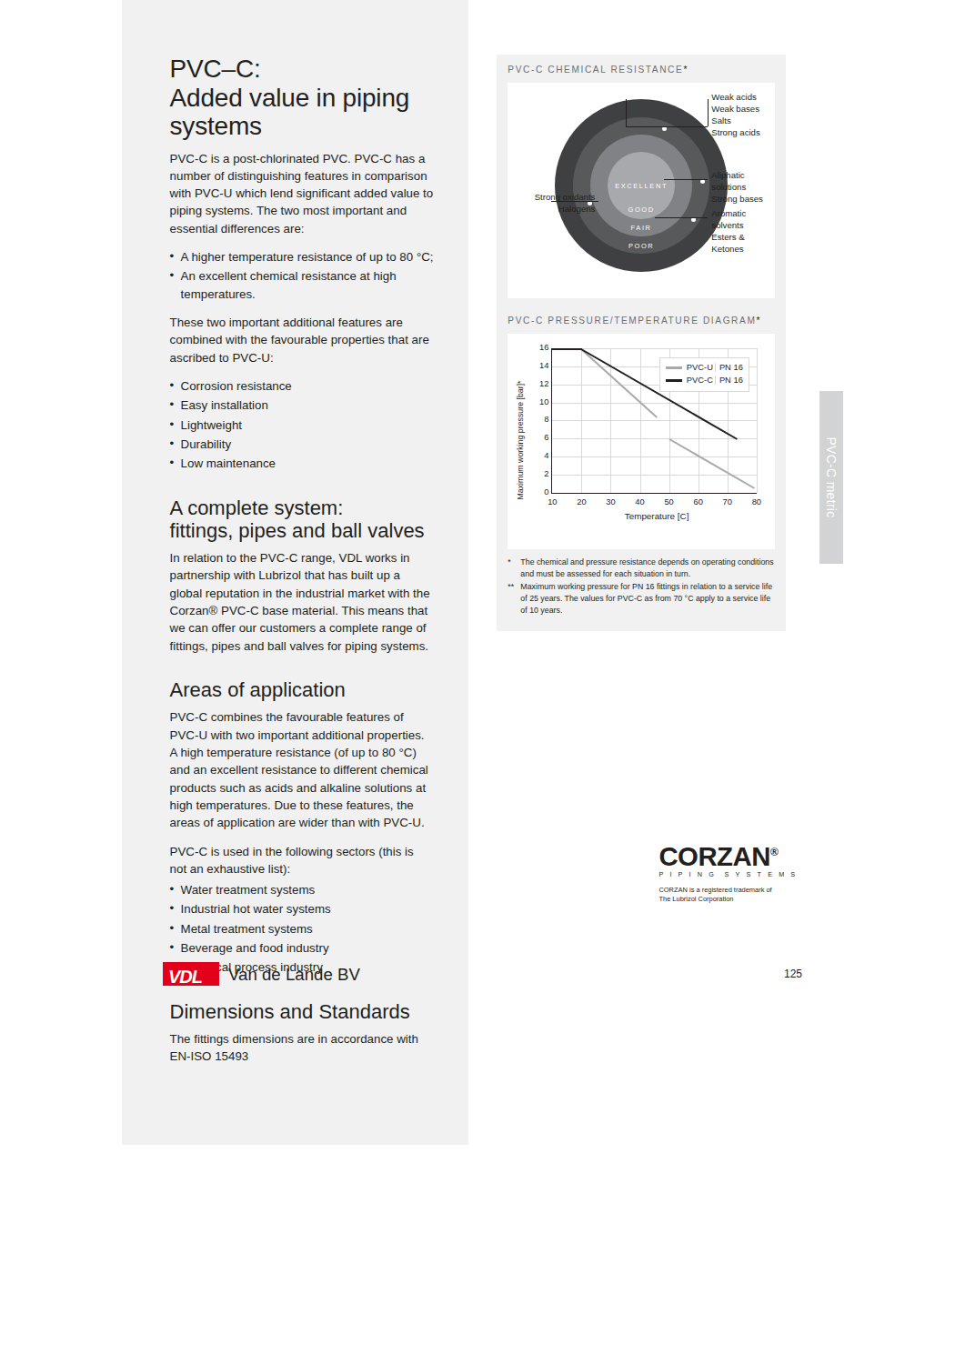PVC–C:Added value in piping systems
PVC-C is a post-chlorinated PVC. PVC-C has a number of distinguishing features in comparison with PVC-U which lend significant added value to piping systems. The two most important and essential differences are:
A higher temperature resistance of up to 80 °C;
An excellent chemical resistance at high temperatures.
These two important additional features are combined with the favourable properties that are ascribed to PVC-U:
Corrosion resistance
Easy installation
Lightweight
Durability
Low maintenance
A complete system:fittings, pipes and ball valves
In relation to the PVC-C range, VDL works in partnership with Lubrizol that has built up a global reputation in the industrial market with the Corzan® PVC-C base material. This means that we can offer our customers a complete range of fittings, pipes and ball valves for piping systems.
Areas of application
PVC-C combines the favourable features of PVC-U with two important additional properties. A high temperature resistance (of up to 80 °C) and an excellent resistance to different chemical products such as acids and alkaline solutions at high temperatures. Due to these features, the areas of application are wider than with PVC-U.
PVC-C is used in the following sectors (this is not an exhaustive list):
Water treatment systems
Industrial hot water systems
Metal treatment systems
Beverage and food industry
Chemical process industry
Dimensions and Standards
The fittings dimensions are in accordance with EN-ISO 15493
PVC-C metric
PVC-C Chemical Resistance*
Excellent
Good
Fair
Poor
Weak acids
Weak bases
Salts
Strong acids
Aliphatic solutions
Strong bases
Aromatic solvents
Esters & Ketones
Strong oxidants
Halogens
PVC-C Pressure/Temperature Diagram*
Maximum working pressure [bar]*
16
14
12
10
8
6
4
2 0 10
20
30
40
50
60
70
80
PVC-UPN 16
PVC-CPN 16
Temperature [C]
*The chemical and pressure resistance depends on operating conditions and must be assessed for each situation in turn. **Maximum working pressure for PN 16 fittings in relation to a service life of 25 years. The values for PVC-C as from 70 °C apply to a service life of 10 years.
CORZAN®
P I P I N G S Y S T E M S
CORZAN is a registered trademark of
The Lubrizol Corporation
Van de Lande BV
125